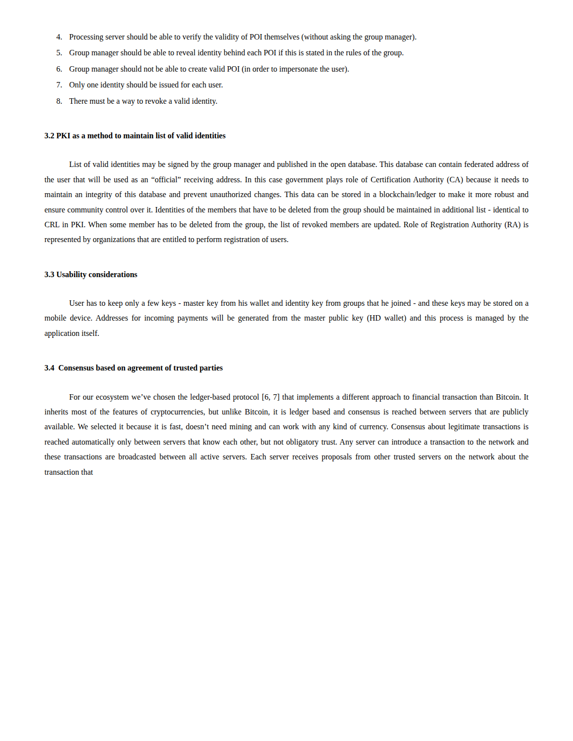Processing server should be able to verify the validity of POI themselves (without asking the group manager).
Group manager should be able to reveal identity behind each POI if this is stated in the rules of the group.
Group manager should not be able to create valid POI (in order to impersonate the user).
Only one identity should be issued for each user.
There must be a way to revoke a valid identity.
3.2 PKI as a method to maintain list of valid identities
List of valid identities may be signed by the group manager and published in the open database. This database can contain federated address of the user that will be used as an “official” receiving address. In this case government plays role of Certification Authority (CA) because it needs to maintain an integrity of this database and prevent unauthorized changes. This data can be stored in a blockchain/ledger to make it more robust and ensure community control over it. Identities of the members that have to be deleted from the group should be maintained in additional list - identical to CRL in PKI. When some member has to be deleted from the group, the list of revoked members are updated. Role of Registration Authority (RA) is represented by organizations that are entitled to perform registration of users.
3.3 Usability considerations
User has to keep only a few keys - master key from his wallet and identity key from groups that he joined - and these keys may be stored on a mobile device. Addresses for incoming payments will be generated from the master public key (HD wallet) and this process is managed by the application itself.
3.4 Consensus based on agreement of trusted parties
For our ecosystem we’ve chosen the ledger-based protocol [6, 7] that implements a different approach to financial transaction than Bitcoin. It inherits most of the features of cryptocurrencies, but unlike Bitcoin, it is ledger based and consensus is reached between servers that are publicly available. We selected it because it is fast, doesn’t need mining and can work with any kind of currency. Consensus about legitimate transactions is reached automatically only between servers that know each other, but not obligatory trust. Any server can introduce a transaction to the network and these transactions are broadcasted between all active servers. Each server receives proposals from other trusted servers on the network about the transaction that